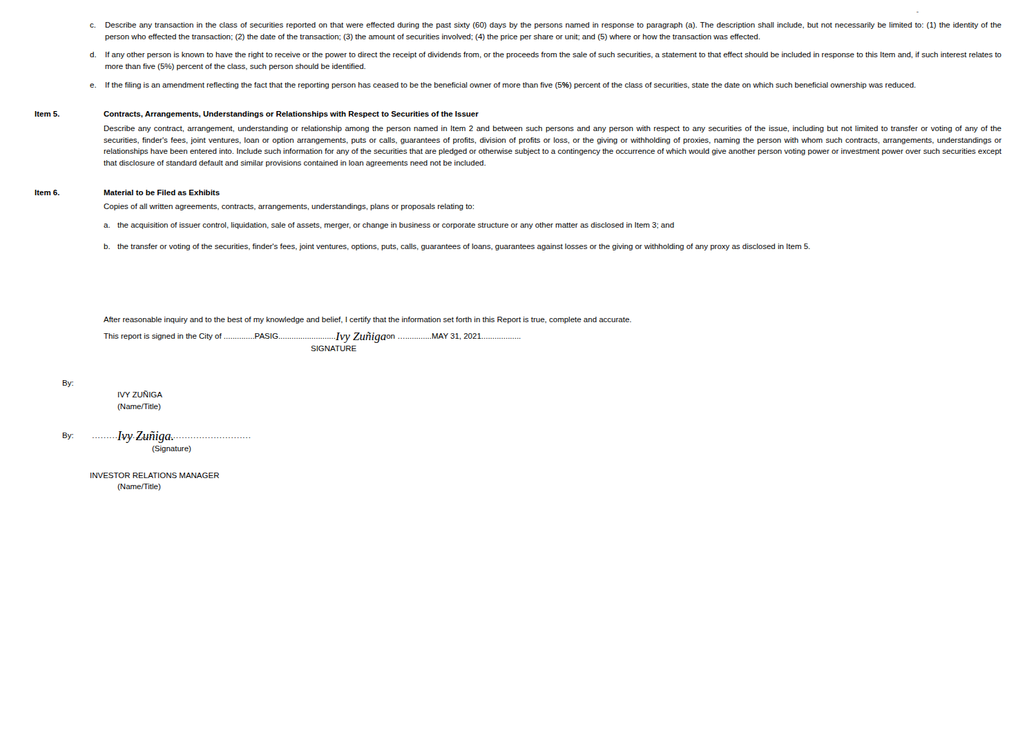-
c. Describe any transaction in the class of securities reported on that were effected during the past sixty (60) days by the persons named in response to paragraph (a). The description shall include, but not necessarily be limited to: (1) the identity of the person who effected the transaction; (2) the date of the transaction; (3) the amount of securities involved; (4) the price per share or unit; and (5) where or how the transaction was effected.
d. If any other person is known to have the right to receive or the power to direct the receipt of dividends from, or the proceeds from the sale of such securities, a statement to that effect should be included in response to this Item and, if such interest relates to more than five (5%) percent of the class, such person should be identified.
e. If the filing is an amendment reflecting the fact that the reporting person has ceased to be the beneficial owner of more than five (5%) percent of the class of securities, state the date on which such beneficial ownership was reduced.
Item 5.
Contracts, Arrangements, Understandings or Relationships with Respect to Securities of the Issuer
Describe any contract, arrangement, understanding or relationship among the person named in Item 2 and between such persons and any person with respect to any securities of the issue, including but not limited to transfer or voting of any of the securities, finder's fees, joint ventures, loan or option arrangements, puts or calls, guarantees of profits, division of profits or loss, or the giving or withholding of proxies, naming the person with whom such contracts, arrangements, understandings or relationships have been entered into. Include such information for any of the securities that are pledged or otherwise subject to a contingency the occurrence of which would give another person voting power or investment power over such securities except that disclosure of standard default and similar provisions contained in loan agreements need not be included.
Item 6.
Material to be Filed as Exhibits
Copies of all written agreements, contracts, arrangements, understandings, plans or proposals relating to:
a.
the acquisition of issuer control, liquidation, sale of assets, merger, or change in business or corporate structure or any other matter as disclosed in Item 3; and
b.
the transfer or voting of the securities, finder's fees, joint ventures, options, puts, calls, guarantees of loans, guarantees against losses or the giving or withholding of any proxy as disclosed in Item 5.
After reasonable inquiry and to the best of my knowledge and belief, I certify that the information set forth in this Report is true, complete and accurate.
This report is signed in the City of ..............PASIG..........................Ivy Zuñigaon …............MAY 31, 2021..................
SIGNATURE
By:
IVY ZUÑIGA
(Name/Title)
By: ....................................................... Ivy Zuñiga.
(Signature)
INVESTOR RELATIONS MANAGER
(Name/Title)